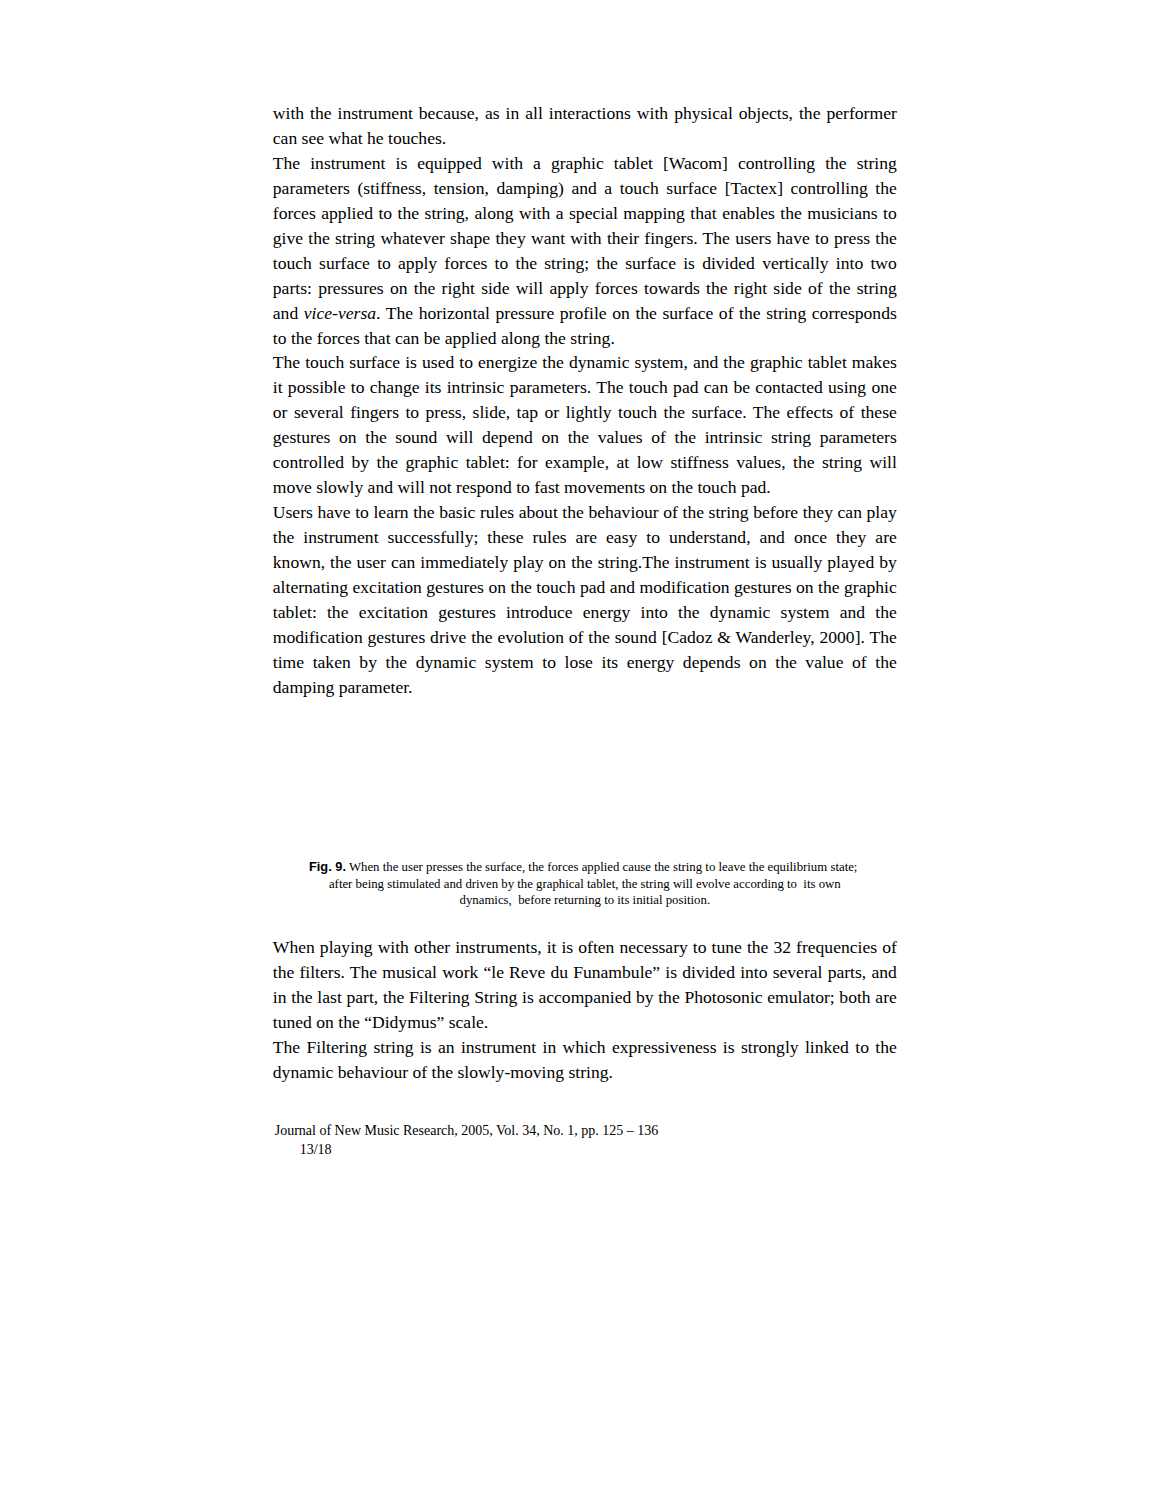with the instrument because, as in all interactions with physical objects, the performer can see what he touches.
The instrument is equipped with a graphic tablet [Wacom] controlling the string parameters (stiffness, tension, damping) and a touch surface [Tactex] controlling the forces applied to the string, along with a special mapping that enables the musicians to give the string whatever shape they want with their fingers. The users have to press the touch surface to apply forces to the string; the surface is divided vertically into two parts: pressures on the right side will apply forces towards the right side of the string and vice-versa. The horizontal pressure profile on the surface of the string corresponds to the forces that can be applied along the string.
The touch surface is used to energize the dynamic system, and the graphic tablet makes it possible to change its intrinsic parameters. The touch pad can be contacted using one or several fingers to press, slide, tap or lightly touch the surface. The effects of these gestures on the sound will depend on the values of the intrinsic string parameters controlled by the graphic tablet: for example, at low stiffness values, the string will move slowly and will not respond to fast movements on the touch pad.
Users have to learn the basic rules about the behaviour of the string before they can play the instrument successfully; these rules are easy to understand, and once they are known, the user can immediately play on the string.The instrument is usually played by alternating excitation gestures on the touch pad and modification gestures on the graphic tablet: the excitation gestures introduce energy into the dynamic system and the modification gestures drive the evolution of the sound [Cadoz & Wanderley, 2000]. The time taken by the dynamic system to lose its energy depends on the value of the damping parameter.
Fig. 9. When the user presses the surface, the forces applied cause the string to leave the equilibrium state; after being stimulated and driven by the graphical tablet, the string will evolve according to its own dynamics, before returning to its initial position.
When playing with other instruments, it is often necessary to tune the 32 frequencies of the filters. The musical work “le Reve du Funambule” is divided into several parts, and in the last part, the Filtering String is accompanied by the Photosonic emulator; both are tuned on the “Didymus” scale.
The Filtering string is an instrument in which expressiveness is strongly linked to the dynamic behaviour of the slowly-moving string.
Journal of New Music Research, 2005, Vol. 34, No. 1, pp. 125 – 136
13/18